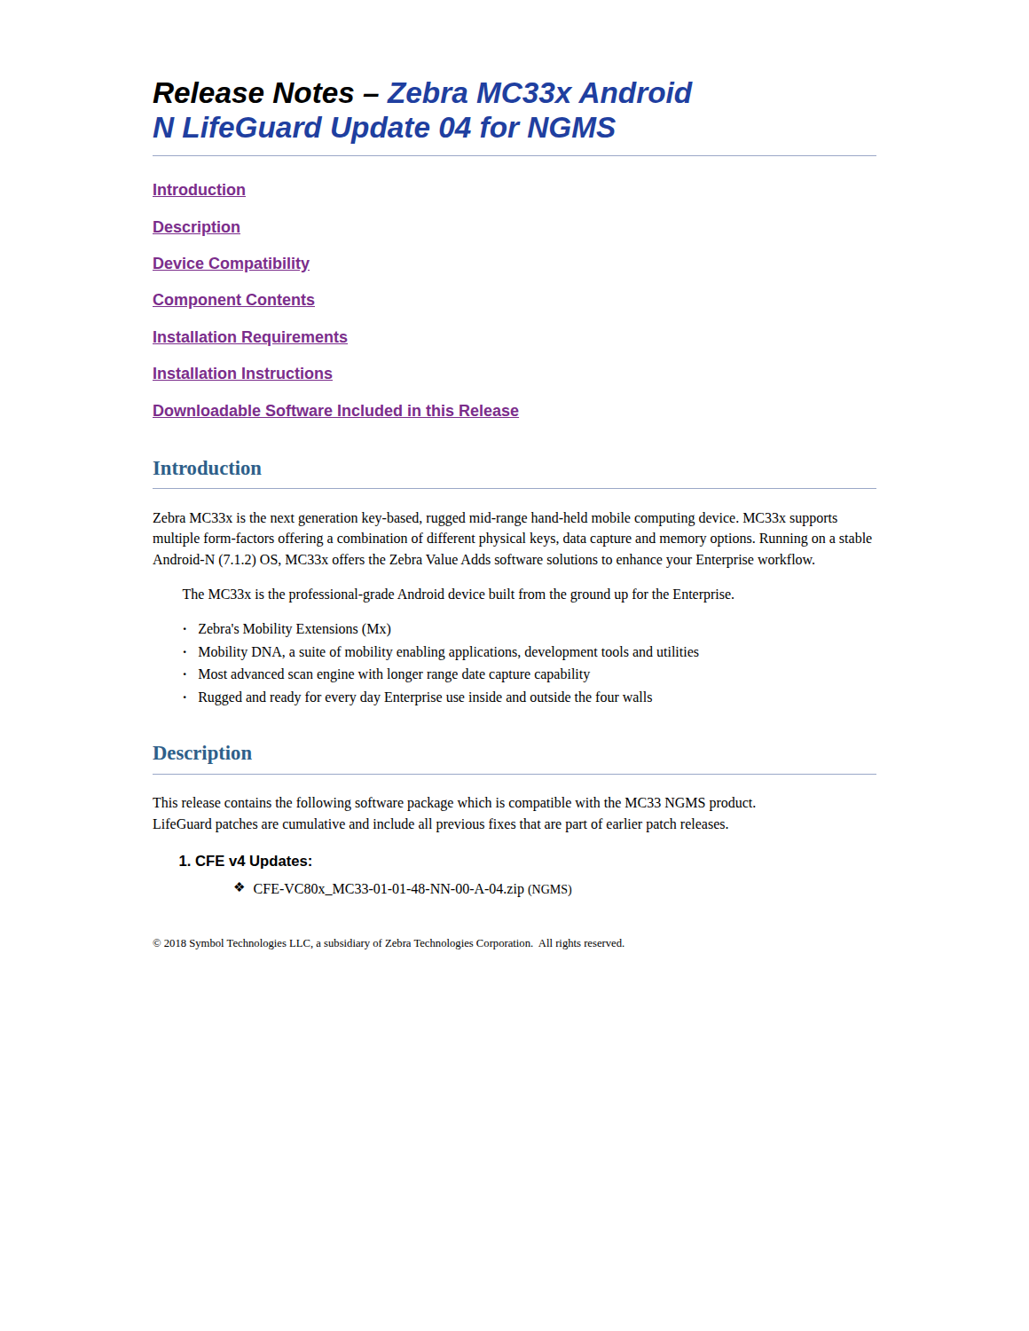Release Notes – Zebra MC33x Android
N LifeGuard Update 04 for NGMS
Introduction Description Device Compatibility Component Contents Installation Requirements Installation Instructions Downloadable Software Included in this Release
Introduction
Zebra MC33x is the next generation key-based, rugged mid-range hand-held mobile computing device. MC33x supports multiple form-factors offering a combination of different physical keys, data capture and memory options. Running on a stable Android-N (7.1.2) OS, MC33x offers the Zebra Value Adds software solutions to enhance your Enterprise workflow.
The MC33x is the professional-grade Android device built from the ground up for the Enterprise.
Zebra's Mobility Extensions (Mx)
Mobility DNA, a suite of mobility enabling applications, development tools and utilities
Most advanced scan engine with longer range date capture capability
Rugged and ready for every day Enterprise use inside and outside the four walls
Description
This release contains the following software package which is compatible with the MC33 NGMS product.
LifeGuard patches are cumulative and include all previous fixes that are part of earlier patch releases.
CFE v4 Updates:
CFE-VC80x_MC33-01-01-48-NN-00-A-04.zip (NGMS)
© 2018 Symbol Technologies LLC, a subsidiary of Zebra Technologies Corporation. All rights reserved.